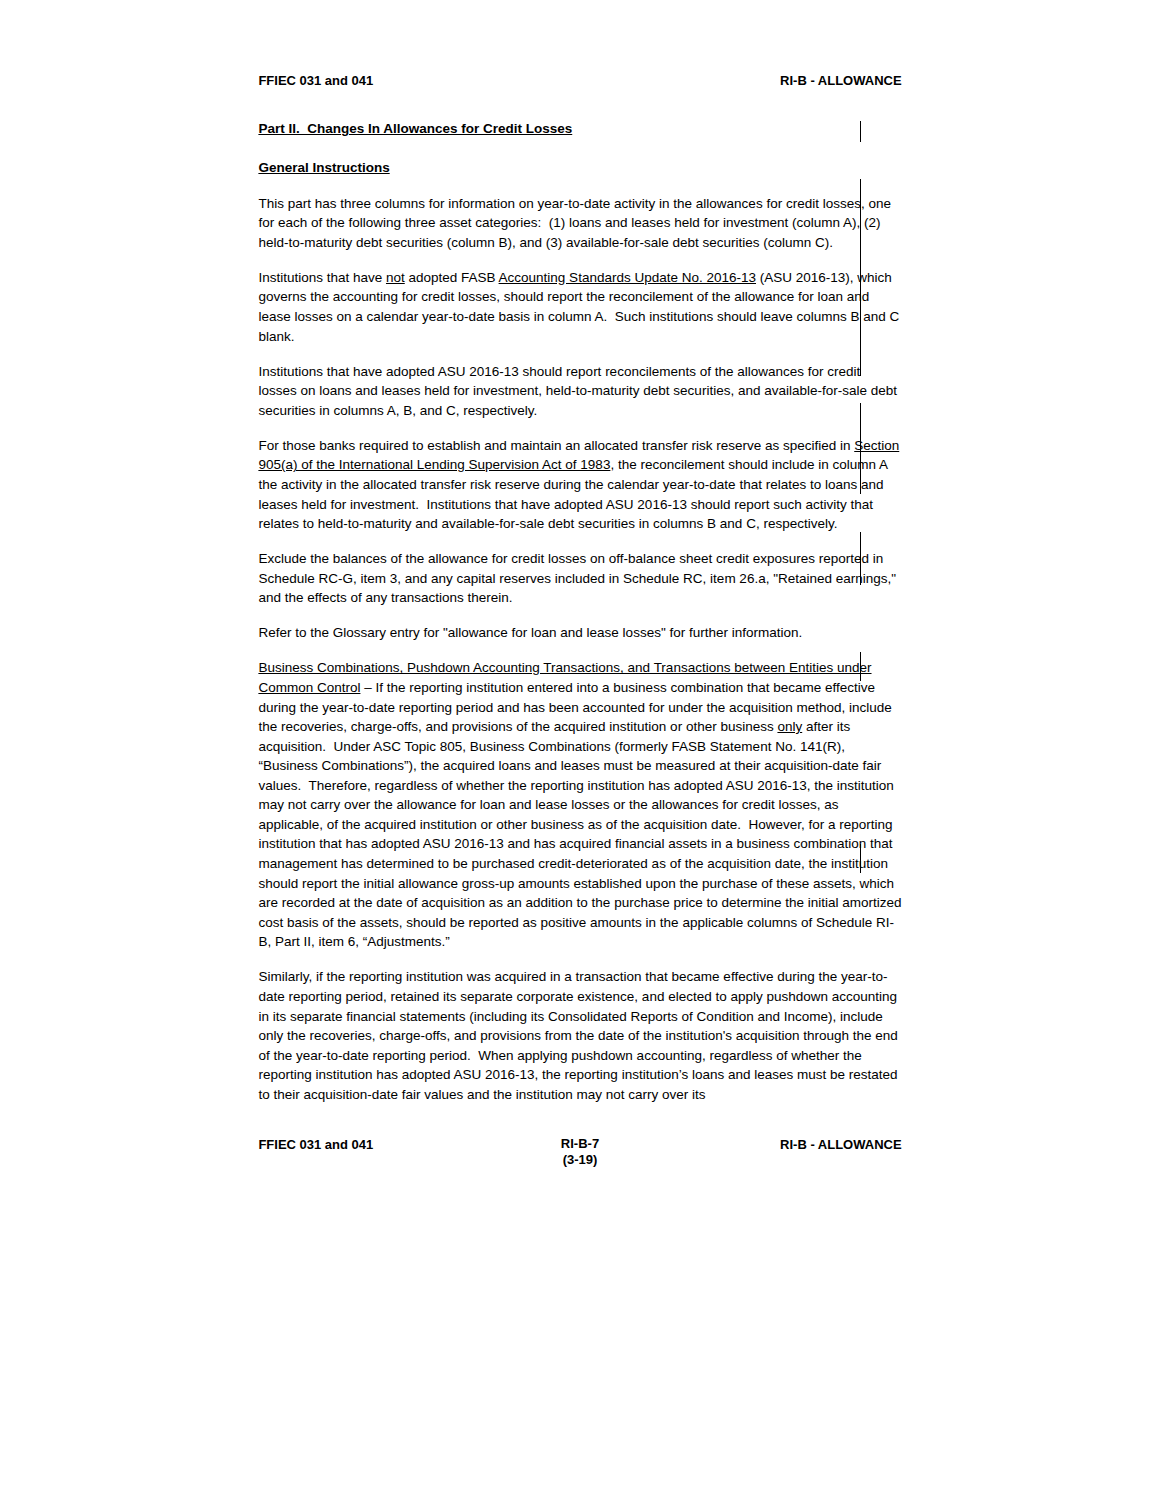FFIEC 031 and 041 RI-B - ALLOWANCE
Part II. Changes In Allowances for Credit Losses
General Instructions
This part has three columns for information on year-to-date activity in the allowances for credit losses, one for each of the following three asset categories: (1) loans and leases held for investment (column A), (2) held-to-maturity debt securities (column B), and (3) available-for-sale debt securities (column C).
Institutions that have not adopted FASB Accounting Standards Update No. 2016-13 (ASU 2016-13), which governs the accounting for credit losses, should report the reconcilement of the allowance for loan and lease losses on a calendar year-to-date basis in column A. Such institutions should leave columns B and C blank.
Institutions that have adopted ASU 2016-13 should report reconcilements of the allowances for credit losses on loans and leases held for investment, held-to-maturity debt securities, and available-for-sale debt securities in columns A, B, and C, respectively.
For those banks required to establish and maintain an allocated transfer risk reserve as specified in Section 905(a) of the International Lending Supervision Act of 1983, the reconcilement should include in column A the activity in the allocated transfer risk reserve during the calendar year-to-date that relates to loans and leases held for investment. Institutions that have adopted ASU 2016-13 should report such activity that relates to held-to-maturity and available-for-sale debt securities in columns B and C, respectively.
Exclude the balances of the allowance for credit losses on off-balance sheet credit exposures reported in Schedule RC-G, item 3, and any capital reserves included in Schedule RC, item 26.a, "Retained earnings," and the effects of any transactions therein.
Refer to the Glossary entry for "allowance for loan and lease losses" for further information.
Business Combinations, Pushdown Accounting Transactions, and Transactions between Entities under Common Control – If the reporting institution entered into a business combination that became effective during the year-to-date reporting period and has been accounted for under the acquisition method, include the recoveries, charge-offs, and provisions of the acquired institution or other business only after its acquisition. Under ASC Topic 805, Business Combinations (formerly FASB Statement No. 141(R), “Business Combinations”), the acquired loans and leases must be measured at their acquisition-date fair values. Therefore, regardless of whether the reporting institution has adopted ASU 2016-13, the institution may not carry over the allowance for loan and lease losses or the allowances for credit losses, as applicable, of the acquired institution or other business as of the acquisition date. However, for a reporting institution that has adopted ASU 2016-13 and has acquired financial assets in a business combination that management has determined to be purchased credit-deteriorated as of the acquisition date, the institution should report the initial allowance gross-up amounts established upon the purchase of these assets, which are recorded at the date of acquisition as an addition to the purchase price to determine the initial amortized cost basis of the assets, should be reported as positive amounts in the applicable columns of Schedule RI-B, Part II, item 6, “Adjustments.”
Similarly, if the reporting institution was acquired in a transaction that became effective during the year-to-date reporting period, retained its separate corporate existence, and elected to apply pushdown accounting in its separate financial statements (including its Consolidated Reports of Condition and Income), include only the recoveries, charge-offs, and provisions from the date of the institution's acquisition through the end of the year-to-date reporting period. When applying pushdown accounting, regardless of whether the reporting institution has adopted ASU 2016-13, the reporting institution’s loans and leases must be restated to their acquisition-date fair values and the institution may not carry over its
FFIEC 031 and 041 RI-B-7
(3-19) RI-B - ALLOWANCE